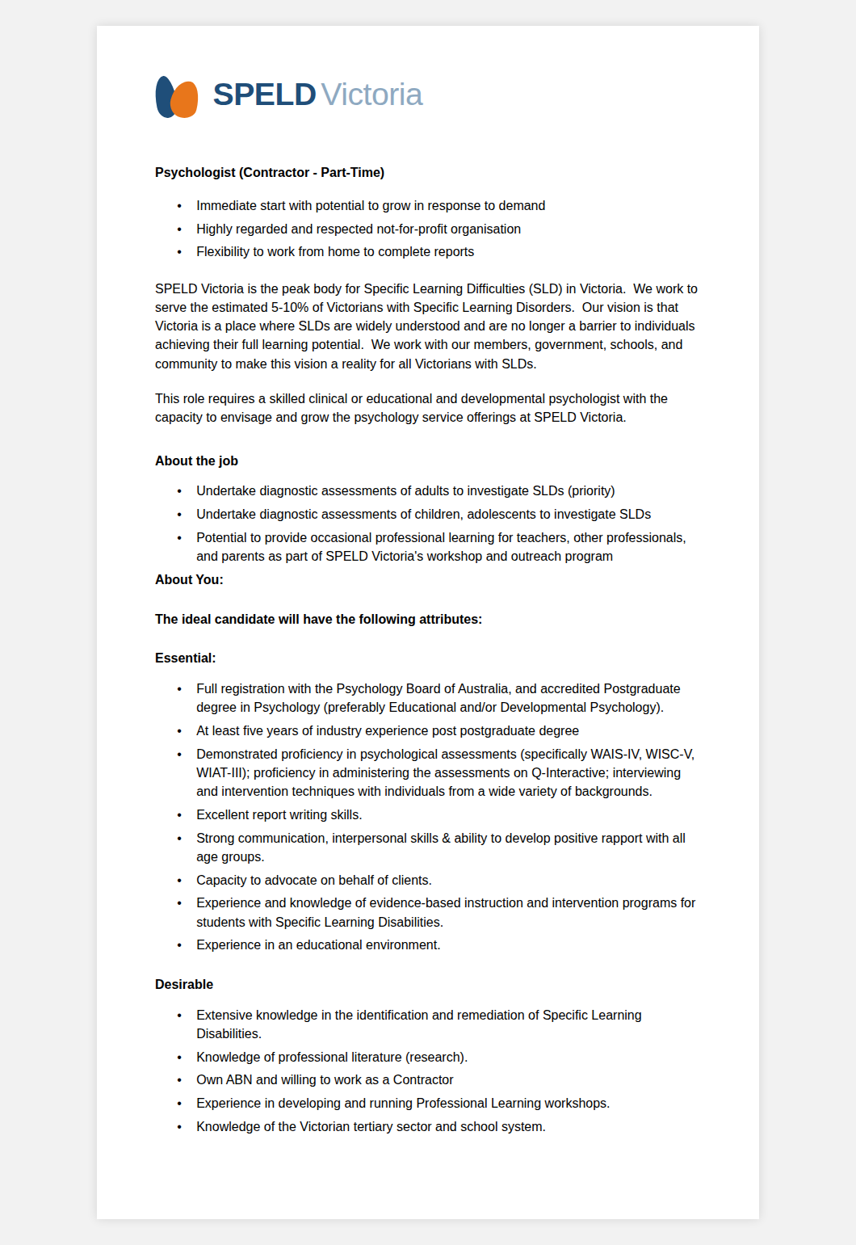SPELD Victoria
Psychologist (Contractor - Part-Time)
Immediate start with potential to grow in response to demand
Highly regarded and respected not-for-profit organisation
Flexibility to work from home to complete reports
SPELD Victoria is the peak body for Specific Learning Difficulties (SLD) in Victoria. We work to serve the estimated 5-10% of Victorians with Specific Learning Disorders. Our vision is that Victoria is a place where SLDs are widely understood and are no longer a barrier to individuals achieving their full learning potential. We work with our members, government, schools, and community to make this vision a reality for all Victorians with SLDs.
This role requires a skilled clinical or educational and developmental psychologist with the capacity to envisage and grow the psychology service offerings at SPELD Victoria.
About the job
Undertake diagnostic assessments of adults to investigate SLDs (priority)
Undertake diagnostic assessments of children, adolescents to investigate SLDs
Potential to provide occasional professional learning for teachers, other professionals, and parents as part of SPELD Victoria's workshop and outreach program
About You:
The ideal candidate will have the following attributes:
Essential:
Full registration with the Psychology Board of Australia, and accredited Postgraduate degree in Psychology (preferably Educational and/or Developmental Psychology).
At least five years of industry experience post postgraduate degree
Demonstrated proficiency in psychological assessments (specifically WAIS-IV, WISC-V, WIAT-III); proficiency in administering the assessments on Q-Interactive; interviewing and intervention techniques with individuals from a wide variety of backgrounds.
Excellent report writing skills.
Strong communication, interpersonal skills & ability to develop positive rapport with all age groups.
Capacity to advocate on behalf of clients.
Experience and knowledge of evidence-based instruction and intervention programs for students with Specific Learning Disabilities.
Experience in an educational environment.
Desirable
Extensive knowledge in the identification and remediation of Specific Learning Disabilities.
Knowledge of professional literature (research).
Own ABN and willing to work as a Contractor
Experience in developing and running Professional Learning workshops.
Knowledge of the Victorian tertiary sector and school system.